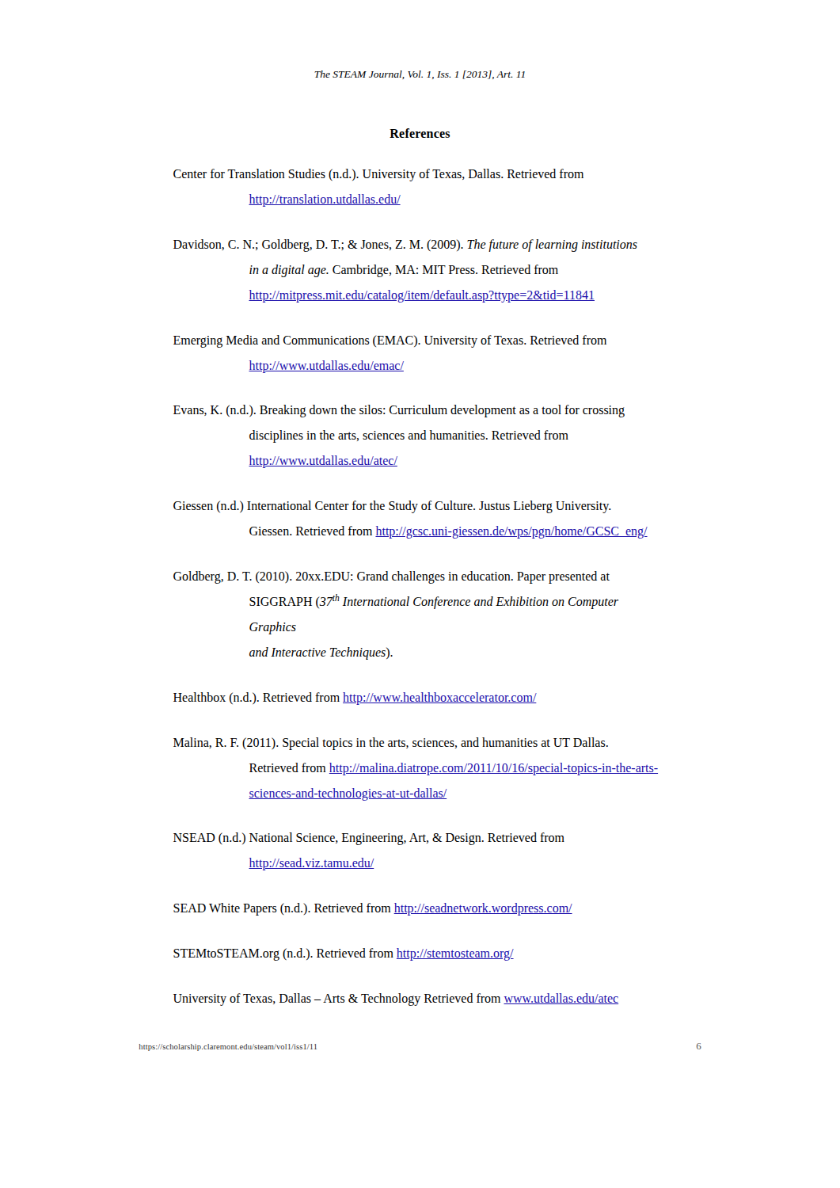The STEAM Journal, Vol. 1, Iss. 1 [2013], Art. 11
References
Center for Translation Studies (n.d.). University of Texas, Dallas. Retrieved from http://translation.utdallas.edu/
Davidson, C. N.; Goldberg, D. T.; & Jones, Z. M. (2009). The future of learning institutions in a digital age. Cambridge, MA: MIT Press. Retrieved from http://mitpress.mit.edu/catalog/item/default.asp?ttype=2&tid=11841
Emerging Media and Communications (EMAC). University of Texas. Retrieved from http://www.utdallas.edu/emac/
Evans, K. (n.d.). Breaking down the silos: Curriculum development as a tool for crossing disciplines in the arts, sciences and humanities. Retrieved from http://www.utdallas.edu/atec/
Giessen (n.d.) International Center for the Study of Culture. Justus Lieberg University. Giessen. Retrieved from http://gcsc.uni-giessen.de/wps/pgn/home/GCSC_eng/
Goldberg, D. T. (2010). 20xx.EDU: Grand challenges in education. Paper presented at SIGGRAPH (37th International Conference and Exhibition on Computer Graphics and Interactive Techniques).
Healthbox (n.d.). Retrieved from http://www.healthboxaccelerator.com/
Malina, R. F. (2011). Special topics in the arts, sciences, and humanities at UT Dallas. Retrieved from http://malina.diatrope.com/2011/10/16/special-topics-in-the-arts- sciences-and-technologies-at-ut-dallas/
NSEAD (n.d.) National Science, Engineering, Art, & Design. Retrieved from http://sead.viz.tamu.edu/
SEAD White Papers (n.d.). Retrieved from http://seadnetwork.wordpress.com/
STEMtoSTEAM.org (n.d.). Retrieved from http://stemtosteam.org/
University of Texas, Dallas – Arts & Technology Retrieved from www.utdallas.edu/atec
https://scholarship.claremont.edu/steam/vol1/iss1/11 6